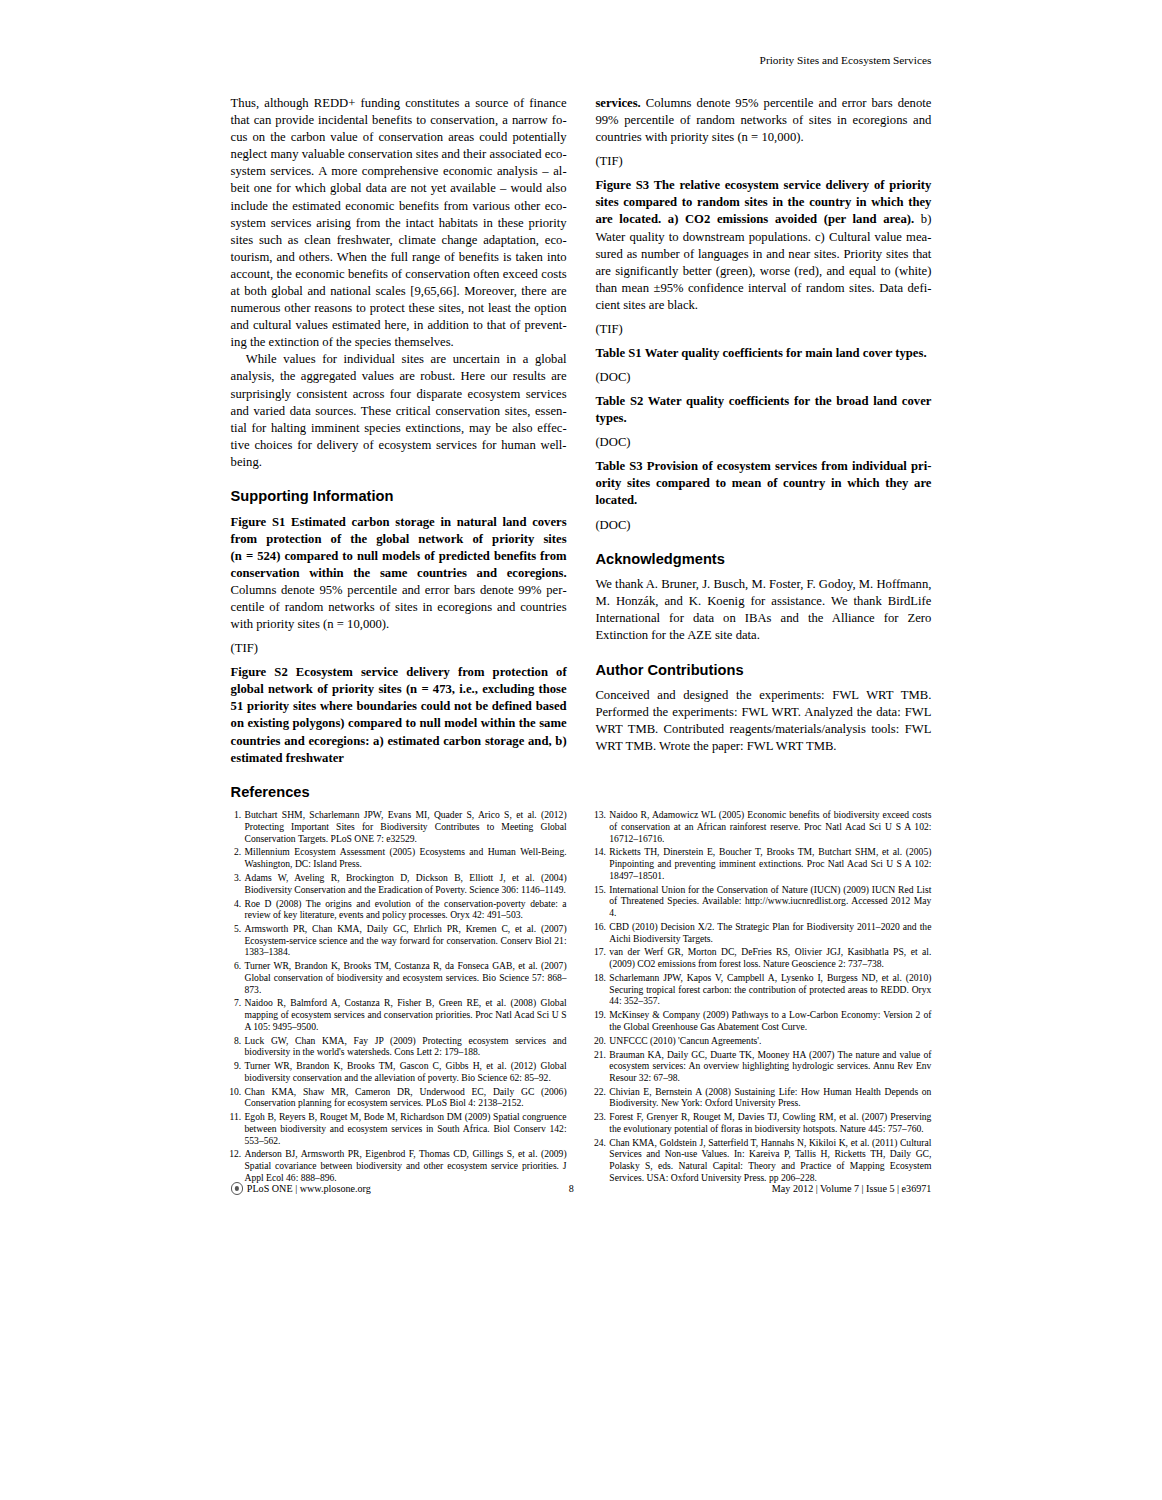Priority Sites and Ecosystem Services
Thus, although REDD+ funding constitutes a source of finance that can provide incidental benefits to conservation, a narrow focus on the carbon value of conservation areas could potentially neglect many valuable conservation sites and their associated ecosystem services. A more comprehensive economic analysis – albeit one for which global data are not yet available – would also include the estimated economic benefits from various other ecosystem services arising from the intact habitats in these priority sites such as clean freshwater, climate change adaptation, ecotourism, and others. When the full range of benefits is taken into account, the economic benefits of conservation often exceed costs at both global and national scales [9,65,66]. Moreover, there are numerous other reasons to protect these sites, not least the option and cultural values estimated here, in addition to that of preventing the extinction of the species themselves.
While values for individual sites are uncertain in a global analysis, the aggregated values are robust. Here our results are surprisingly consistent across four disparate ecosystem services and varied data sources. These critical conservation sites, essential for halting imminent species extinctions, may be also effective choices for delivery of ecosystem services for human well-being.
Supporting Information
Figure S1 Estimated carbon storage in natural land covers from protection of the global network of priority sites (n = 524) compared to null models of predicted benefits from conservation within the same countries and ecoregions. Columns denote 95% percentile and error bars denote 99% percentile of random networks of sites in ecoregions and countries with priority sites (n = 10,000).
(TIF)
Figure S2 Ecosystem service delivery from protection of global network of priority sites (n = 473, i.e., excluding those 51 priority sites where boundaries could not be defined based on existing polygons) compared to null model within the same countries and ecoregions: a) estimated carbon storage and, b) estimated freshwater
services. Columns denote 95% percentile and error bars denote 99% percentile of random networks of sites in ecoregions and countries with priority sites (n = 10,000).
(TIF)
Figure S3 The relative ecosystem service delivery of priority sites compared to random sites in the country in which they are located. a) CO2 emissions avoided (per land area). b) Water quality to downstream populations. c) Cultural value measured as number of languages in and near sites. Priority sites that are significantly better (green), worse (red), and equal to (white) than mean ±95% confidence interval of random sites. Data deficient sites are black.
(TIF)
Table S1 Water quality coefficients for main land cover types.
(DOC)
Table S2 Water quality coefficients for the broad land cover types.
(DOC)
Table S3 Provision of ecosystem services from individual priority sites compared to mean of country in which they are located.
(DOC)
Acknowledgments
We thank A. Bruner, J. Busch, M. Foster, F. Godoy, M. Hoffmann, M. Honzák, and K. Koenig for assistance. We thank BirdLife International for data on IBAs and the Alliance for Zero Extinction for the AZE site data.
Author Contributions
Conceived and designed the experiments: FWL WRT TMB. Performed the experiments: FWL WRT. Analyzed the data: FWL WRT TMB. Contributed reagents/materials/analysis tools: FWL WRT TMB. Wrote the paper: FWL WRT TMB.
References
Butchart SHM, Scharlemann JPW, Evans MI, Quader S, Arico S, et al. (2012) Protecting Important Sites for Biodiversity Contributes to Meeting Global Conservation Targets. PLoS ONE 7: e32529.
Millennium Ecosystem Assessment (2005) Ecosystems and Human Well-Being. Washington, DC: Island Press.
Adams W, Aveling R, Brockington D, Dickson B, Elliott J, et al. (2004) Biodiversity Conservation and the Eradication of Poverty. Science 306: 1146–1149.
Roe D (2008) The origins and evolution of the conservation-poverty debate: a review of key literature, events and policy processes. Oryx 42: 491–503.
Armsworth PR, Chan KMA, Daily GC, Ehrlich PR, Kremen C, et al. (2007) Ecosystem-service science and the way forward for conservation. Conserv Biol 21: 1383–1384.
Turner WR, Brandon K, Brooks TM, Costanza R, da Fonseca GAB, et al. (2007) Global conservation of biodiversity and ecosystem services. Bio Science 57: 868–873.
Naidoo R, Balmford A, Costanza R, Fisher B, Green RE, et al. (2008) Global mapping of ecosystem services and conservation priorities. Proc Natl Acad Sci U S A 105: 9495–9500.
Luck GW, Chan KMA, Fay JP (2009) Protecting ecosystem services and biodiversity in the world's watersheds. Cons Lett 2: 179–188.
Turner WR, Brandon K, Brooks TM, Gascon C, Gibbs H, et al. (2012) Global biodiversity conservation and the alleviation of poverty. Bio Science 62: 85–92.
Chan KMA, Shaw MR, Cameron DR, Underwood EC, Daily GC (2006) Conservation planning for ecosystem services. PLoS Biol 4: 2138–2152.
Egoh B, Reyers B, Rouget M, Bode M, Richardson DM (2009) Spatial congruence between biodiversity and ecosystem services in South Africa. Biol Conserv 142: 553–562.
Anderson BJ, Armsworth PR, Eigenbrod F, Thomas CD, Gillings S, et al. (2009) Spatial covariance between biodiversity and other ecosystem service priorities. J Appl Ecol 46: 888–896.
Naidoo R, Adamowicz WL (2005) Economic benefits of biodiversity exceed costs of conservation at an African rainforest reserve. Proc Natl Acad Sci U S A 102: 16712–16716.
Ricketts TH, Dinerstein E, Boucher T, Brooks TM, Butchart SHM, et al. (2005) Pinpointing and preventing imminent extinctions. Proc Natl Acad Sci U S A 102: 18497–18501.
International Union for the Conservation of Nature (IUCN) (2009) IUCN Red List of Threatened Species. Available: http://www.iucnredlist.org. Accessed 2012 May 4.
CBD (2010) Decision X/2. The Strategic Plan for Biodiversity 2011–2020 and the Aichi Biodiversity Targets.
van der Werf GR, Morton DC, DeFries RS, Olivier JGJ, Kasibhatla PS, et al. (2009) CO2 emissions from forest loss. Nature Geoscience 2: 737–738.
Scharlemann JPW, Kapos V, Campbell A, Lysenko I, Burgess ND, et al. (2010) Securing tropical forest carbon: the contribution of protected areas to REDD. Oryx 44: 352–357.
McKinsey & Company (2009) Pathways to a Low-Carbon Economy: Version 2 of the Global Greenhouse Gas Abatement Cost Curve.
UNFCCC (2010) 'Cancun Agreements'.
Brauman KA, Daily GC, Duarte TK, Mooney HA (2007) The nature and value of ecosystem services: An overview highlighting hydrologic services. Annu Rev Env Resour 32: 67–98.
Chivian E, Bernstein A (2008) Sustaining Life: How Human Health Depends on Biodiversity. New York: Oxford University Press.
Forest F, Grenyer R, Rouget M, Davies TJ, Cowling RM, et al. (2007) Preserving the evolutionary potential of floras in biodiversity hotspots. Nature 445: 757–760.
Chan KMA, Goldstein J, Satterfield T, Hannahs N, Kikiloi K, et al. (2011) Cultural Services and Non-use Values. In: Kareiva P, Tallis H, Ricketts TH, Daily GC, Polasky S, eds. Natural Capital: Theory and Practice of Mapping Ecosystem Services. USA: Oxford University Press. pp 206–228.
PLoS ONE | www.plosone.org
8
May 2012 | Volume 7 | Issue 5 | e36971